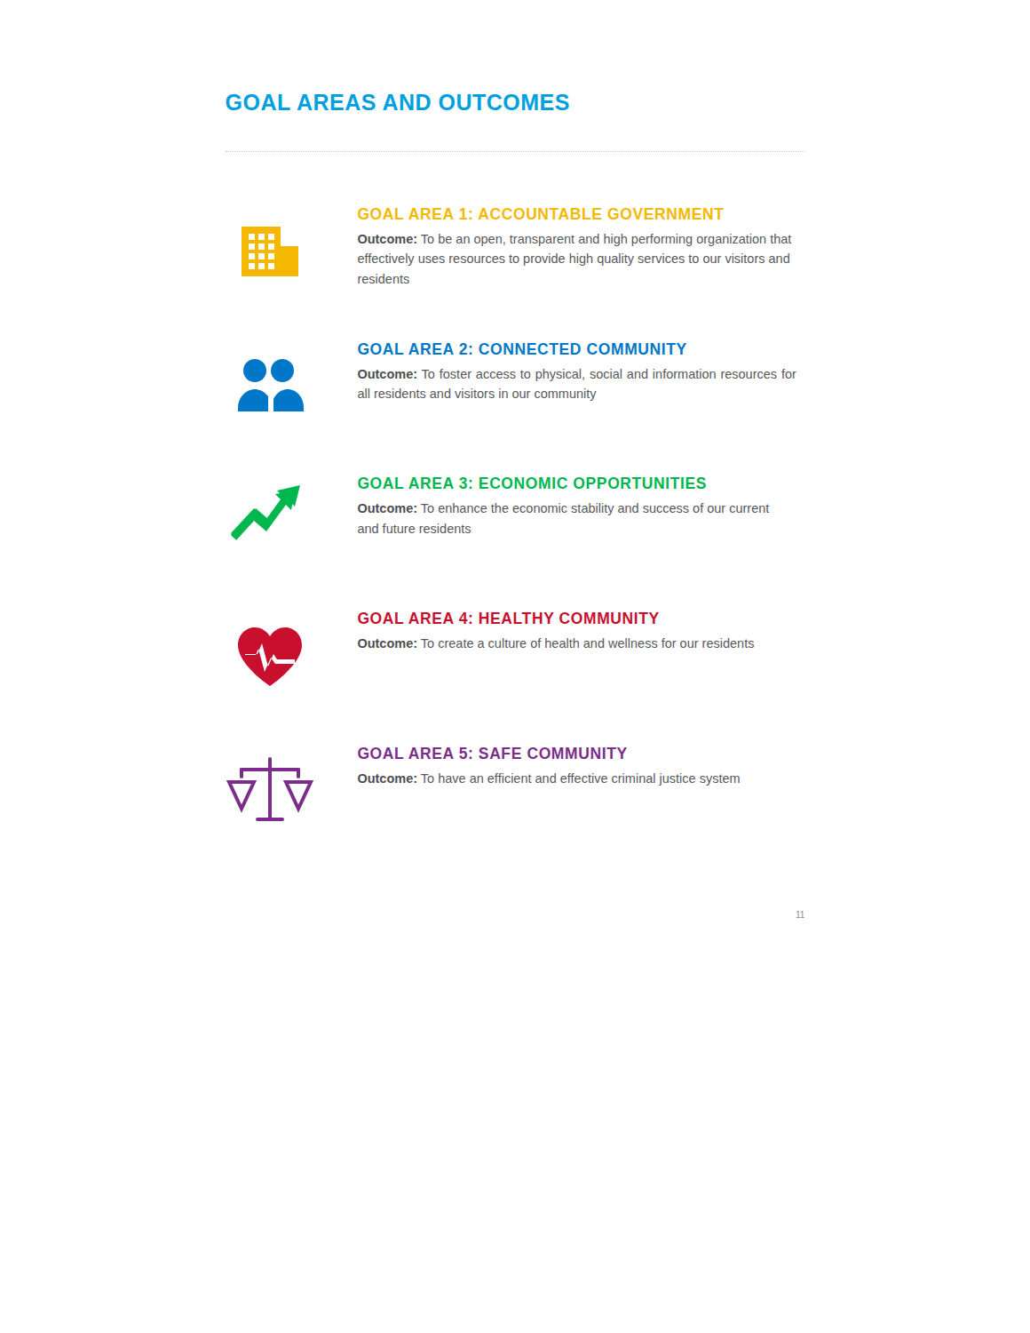GOAL AREAS AND OUTCOMES
GOAL AREA 1: ACCOUNTABLE GOVERNMENT
Outcome: To be an open, transparent and high performing organization that effectively uses resources to provide high quality services to our visitors and residents
GOAL AREA 2: CONNECTED COMMUNITY
Outcome: To foster access to physical, social and information resources for all residents and visitors in our community
GOAL AREA 3: ECONOMIC OPPORTUNITIES
Outcome: To enhance the economic stability and success of our current and future residents
GOAL AREA 4: HEALTHY COMMUNITY
Outcome: To create a culture of health and wellness for our residents
GOAL AREA 5: SAFE COMMUNITY
Outcome: To have an efficient and effective criminal justice system
11